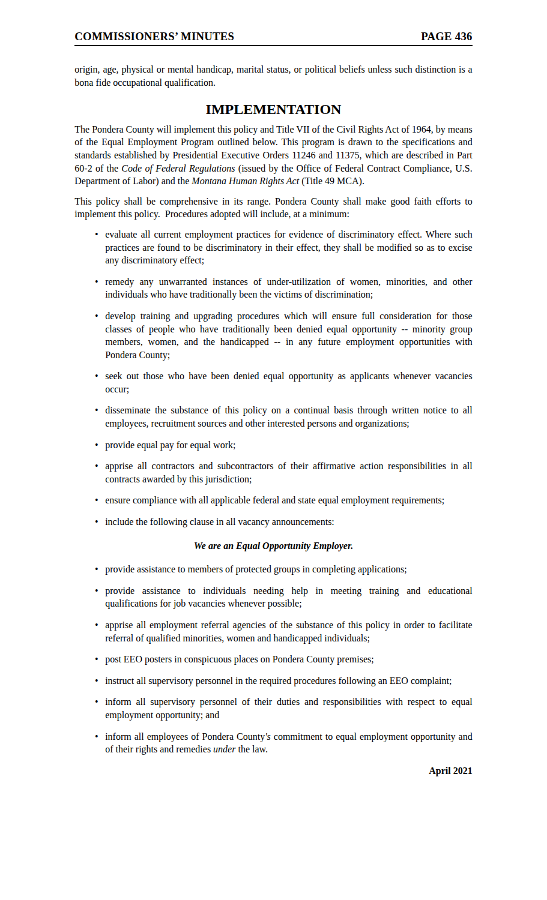Commissioners’ Minutes Page 436
origin, age, physical or mental handicap, marital status, or political beliefs unless such distinction is a bona fide occupational qualification.
Implementation
The Pondera County will implement this policy and Title VII of the Civil Rights Act of 1964, by means of the Equal Employment Program outlined below. This program is drawn to the specifications and standards established by Presidential Executive Orders 11246 and 11375, which are described in Part 60-2 of the Code of Federal Regulations (issued by the Office of Federal Contract Compliance, U.S. Department of Labor) and the Montana Human Rights Act (Title 49 MCA).
This policy shall be comprehensive in its range. Pondera County shall make good faith efforts to implement this policy. Procedures adopted will include, at a minimum:
evaluate all current employment practices for evidence of discriminatory effect. Where such practices are found to be discriminatory in their effect, they shall be modified so as to excise any discriminatory effect;
remedy any unwarranted instances of under-utilization of women, minorities, and other individuals who have traditionally been the victims of discrimination;
develop training and upgrading procedures which will ensure full consideration for those classes of people who have traditionally been denied equal opportunity -- minority group members, women, and the handicapped -- in any future employment opportunities with Pondera County;
seek out those who have been denied equal opportunity as applicants whenever vacancies occur;
disseminate the substance of this policy on a continual basis through written notice to all employees, recruitment sources and other interested persons and organizations;
provide equal pay for equal work;
apprise all contractors and subcontractors of their affirmative action responsibilities in all contracts awarded by this jurisdiction;
ensure compliance with all applicable federal and state equal employment requirements;
include the following clause in all vacancy announcements:
We are an Equal Opportunity Employer.
provide assistance to members of protected groups in completing applications;
provide assistance to individuals needing help in meeting training and educational qualifications for job vacancies whenever possible;
apprise all employment referral agencies of the substance of this policy in order to facilitate referral of qualified minorities, women and handicapped individuals;
post EEO posters in conspicuous places on Pondera County premises;
instruct all supervisory personnel in the required procedures following an EEO complaint;
inform all supervisory personnel of their duties and responsibilities with respect to equal employment opportunity; and
inform all employees of Pondera County's commitment to equal employment opportunity and of their rights and remedies under the law.
April 2021